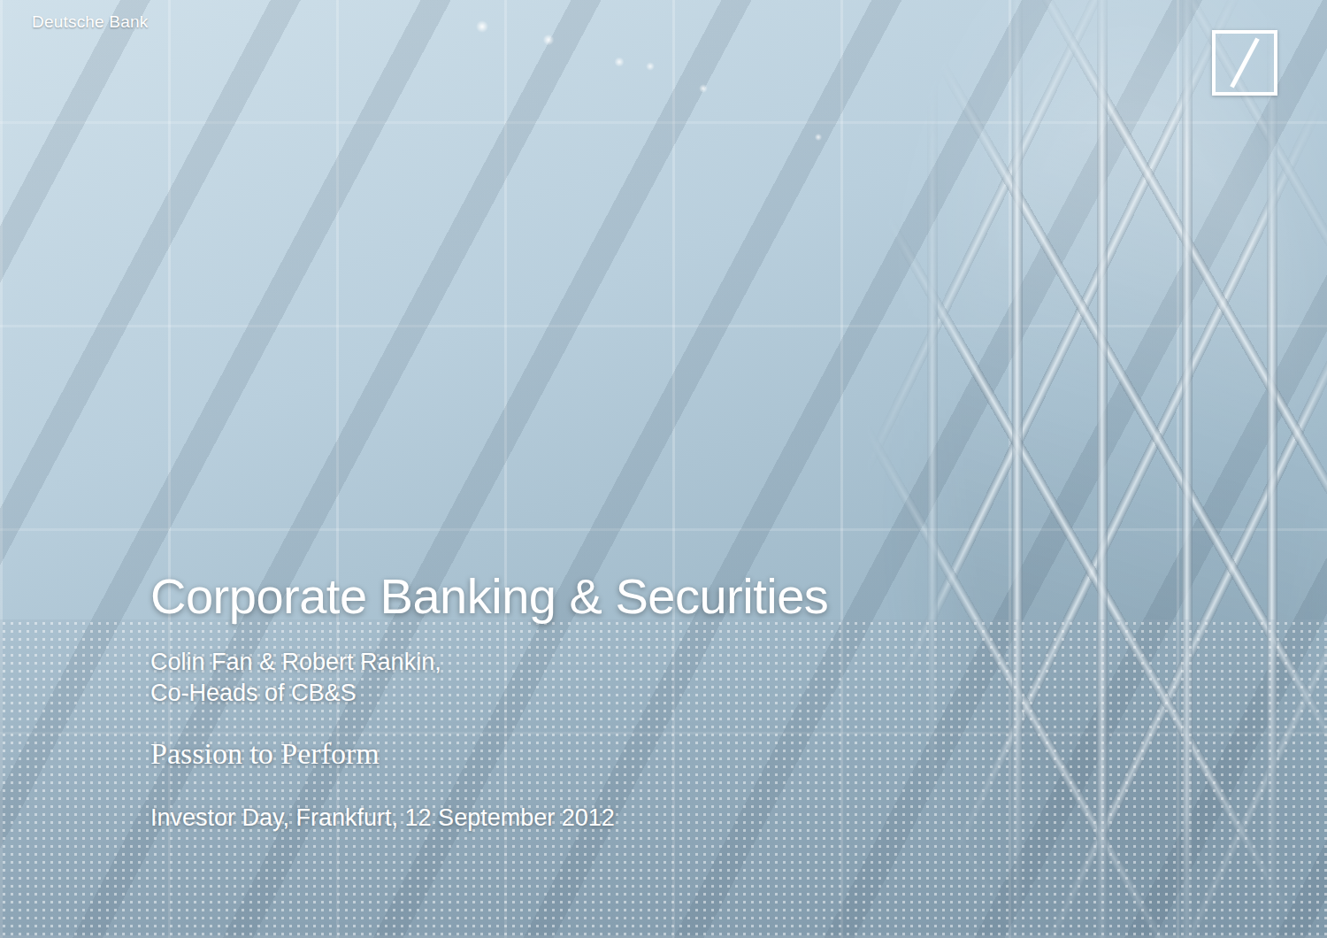Deutsche Bank
Corporate Banking & Securities
Colin Fan & Robert Rankin,
Co-Heads of CB&S
Passion to Perform
Investor Day, Frankfurt, 12 September 2012